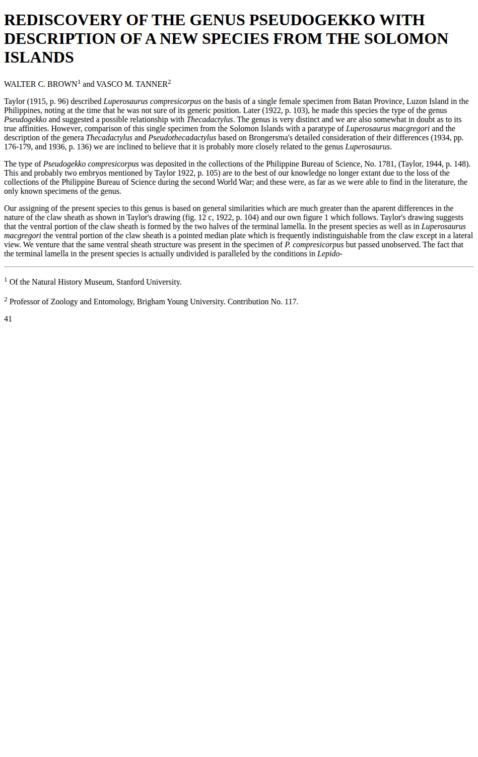REDISCOVERY OF THE GENUS PSEUDOGEKKO WITH DESCRIPTION OF A NEW SPECIES FROM THE SOLOMON ISLANDS
WALTER C. BROWN1 and VASCO M. TANNER2
Taylor (1915, p. 96) described Luperosaurus compresicorpus on the basis of a single female specimen from Batan Province, Luzon Island in the Philippines, noting at the time that he was not sure of its generic position. Later (1922, p. 103), he made this species the type of the genus Pseudogekko and suggested a possible relationship with Thecadactylus. The genus is very distinct and we are also somewhat in doubt as to its true affinities. However, comparison of this single specimen from the Solomon Islands with a paratype of Luperosaurus macgregori and the description of the genera Thecadactylus and Pseudothecadactylus based on Brongersma's detailed consideration of their differences (1934, pp. 176-179, and 1936, p. 136) we are inclined to believe that it is probably more closely related to the genus Luperosaurus.
The type of Pseudogekko compresicorpus was deposited in the collections of the Philippine Bureau of Science, No. 1781, (Taylor, 1944, p. 148). This and probably two embryos mentioned by Taylor 1922, p. 105) are to the best of our knowledge no longer extant due to the loss of the collections of the Philippine Bureau of Science during the second World War; and these were, as far as we were able to find in the literature, the only known specimens of the genus.
Our assigning of the present species to this genus is based on general similarities which are much greater than the aparent differences in the nature of the claw sheath as shown in Taylor's drawing (fig. 12 c, 1922, p. 104) and our own figure 1 which follows. Taylor's drawing suggests that the ventral portion of the claw sheath is formed by the two halves of the terminal lamella. In the present species as well as in Luperosaurus macgregori the ventral portion of the claw sheath is a pointed median plate which is frequently indistinguishable from the claw except in a lateral view. We venture that the same ventral sheath structure was present in the specimen of P. compresicorpus but passed unobserved. The fact that the terminal lamella in the present species is actually undivided is paralleled by the conditions in Lepido-
1 Of the Natural History Museum, Stanford University.
2 Professor of Zoology and Entomology, Brigham Young University. Contribution No. 117.
41